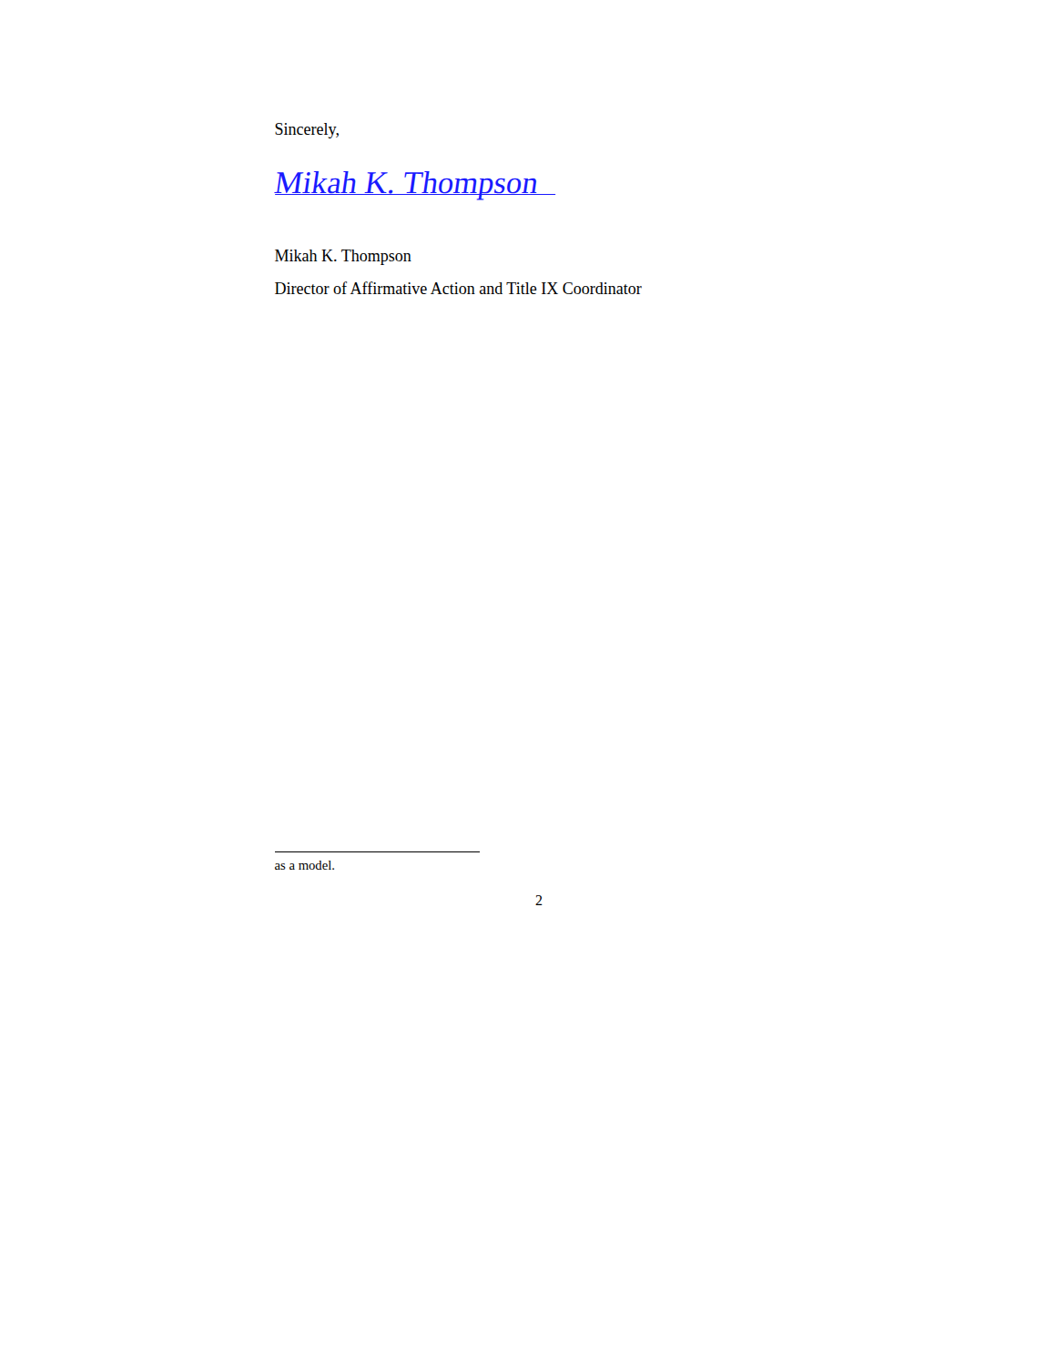Sincerely,
Mikah K. Thompson
Mikah K. Thompson
Director of Affirmative Action and Title IX Coordinator
as a model.
2